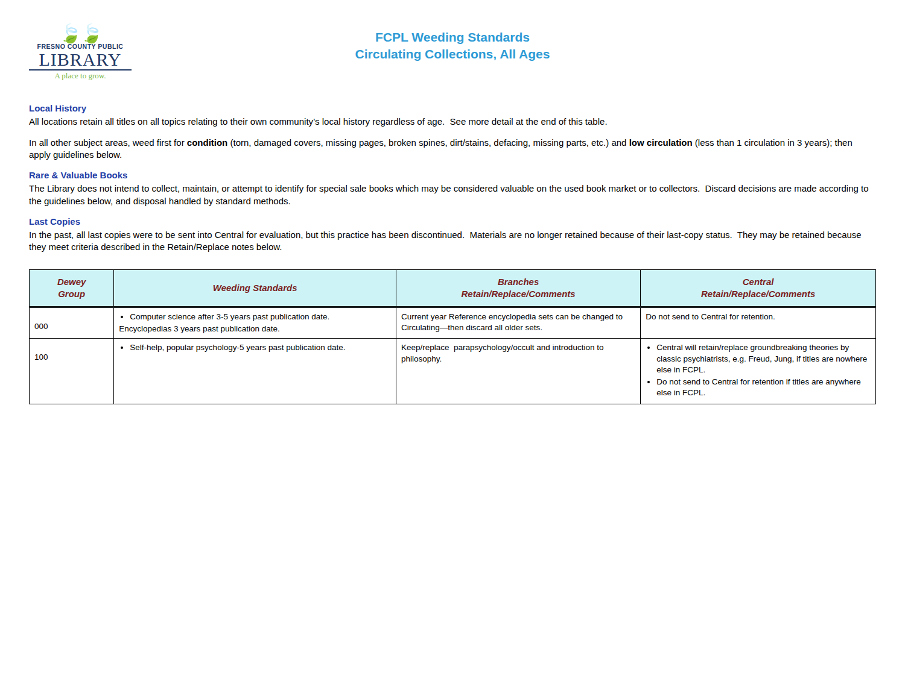🍃🍃
FRESNO COUNTY PUBLIC
LIBRARY
A place to grow.
FCPL Weeding Standards
Circulating Collections, All Ages
Local History
All locations retain all titles on all topics relating to their own community’s local history regardless of age. See more detail at the end of this table.
In all other subject areas, weed first for condition (torn, damaged covers, missing pages, broken spines, dirt/stains, defacing, missing parts, etc.) and low circulation (less than 1 circulation in 3 years); then apply guidelines below.
Rare & Valuable Books
The Library does not intend to collect, maintain, or attempt to identify for special sale books which may be considered valuable on the used book market or to collectors. Discard decisions are made according to the guidelines below, and disposal handled by standard methods.
Last Copies
In the past, all last copies were to be sent into Central for evaluation, but this practice has been discontinued. Materials are no longer retained because of their last-copy status. They may be retained because they meet criteria described in the Retain/Replace notes below.
| Dewey Group | Weeding Standards | Branches Retain/Replace/Comments | Central Retain/Replace/Comments |
| --- | --- | --- | --- |
| 000 | Computer science after 3-5 years past publication date. Encyclopedias 3 years past publication date. | Current year Reference encyclopedia sets can be changed to Circulating—then discard all older sets. | Do not send to Central for retention. |
| 100 | Self-help, popular psychology-5 years past publication date. | Keep/replace parapsychology/occult and introduction to philosophy. | Central will retain/replace groundbreaking theories by classic psychiatrists, e.g. Freud, Jung, if titles are nowhere else in FCPL. Do not send to Central for retention if titles are anywhere else in FCPL. |